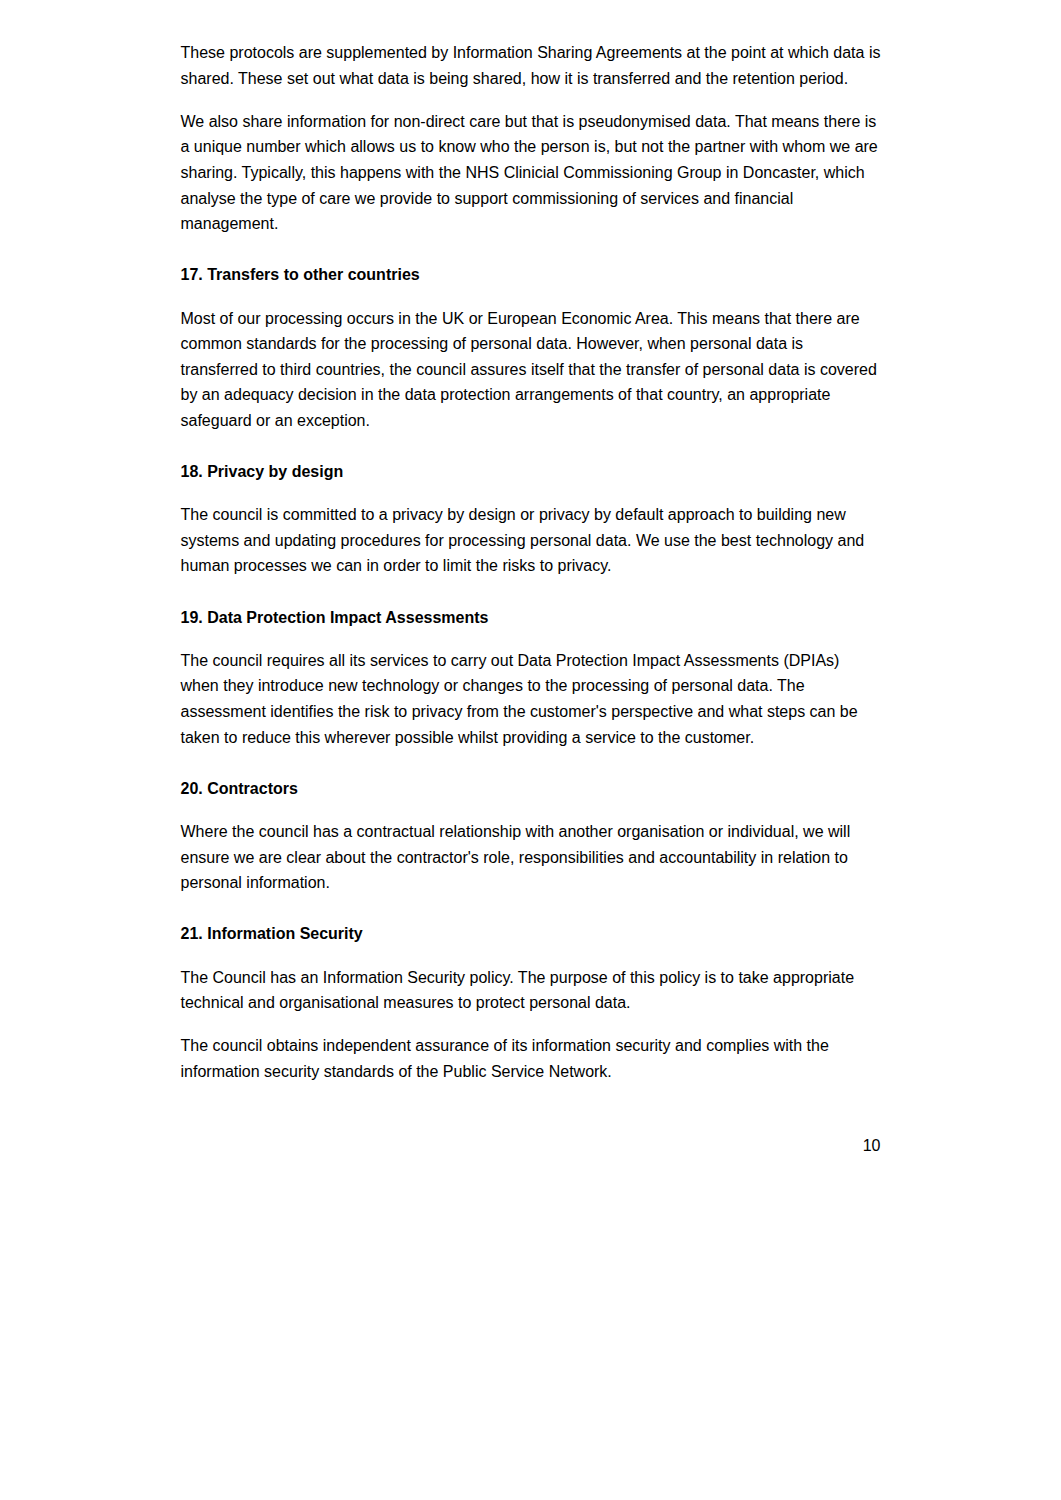These protocols are supplemented by Information Sharing Agreements at the point at which data is shared. These set out what data is being shared, how it is transferred and the retention period.
We also share information for non-direct care but that is pseudonymised data. That means there is a unique number which allows us to know who the person is, but not the partner with whom we are sharing. Typically, this happens with the NHS Clinicial Commissioning Group in Doncaster, which analyse the type of care we provide to support commissioning of services and financial management.
17. Transfers to other countries
Most of our processing occurs in the UK or European Economic Area. This means that there are common standards for the processing of personal data. However, when personal data is transferred to third countries, the council assures itself that the transfer of personal data is covered by an adequacy decision in the data protection arrangements of that country, an appropriate safeguard or an exception.
18. Privacy by design
The council is committed to a privacy by design or privacy by default approach to building new systems and updating procedures for processing personal data. We use the best technology and human processes we can in order to limit the risks to privacy.
19. Data Protection Impact Assessments
The council requires all its services to carry out Data Protection Impact Assessments (DPIAs) when they introduce new technology or changes to the processing of personal data. The assessment identifies the risk to privacy from the customer's perspective and what steps can be taken to reduce this wherever possible whilst providing a service to the customer.
20. Contractors
Where the council has a contractual relationship with another organisation or individual, we will ensure we are clear about the contractor's role, responsibilities and accountability in relation to personal information.
21. Information Security
The Council has an Information Security policy. The purpose of this policy is to take appropriate technical and organisational measures to protect personal data.
The council obtains independent assurance of its information security and complies with the information security standards of the Public Service Network.
10